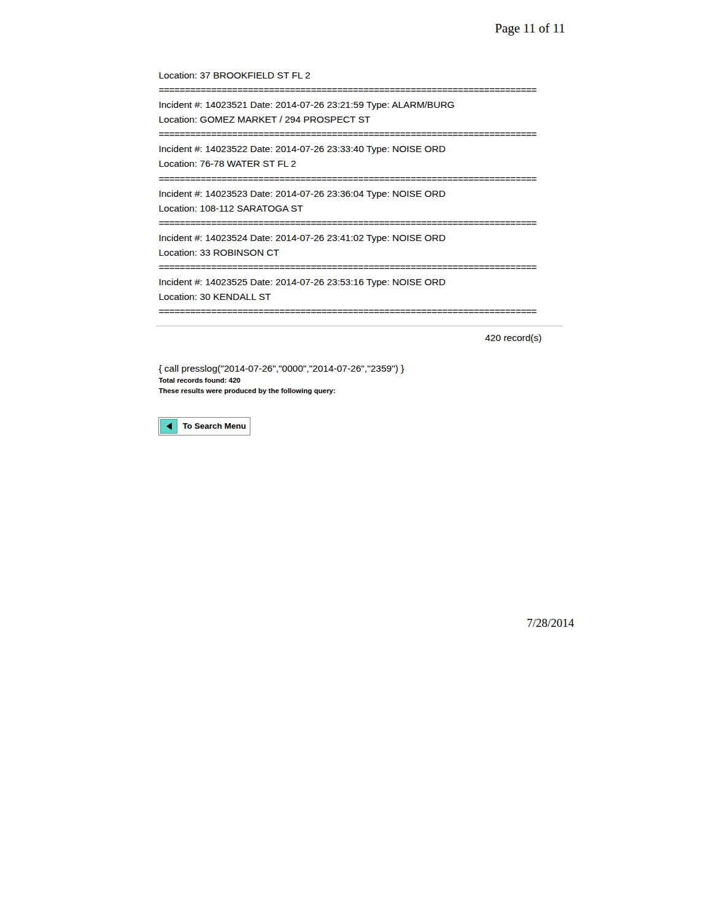Page 11 of 11
Location: 37 BROOKFIELD ST FL 2 ======================================================================== Incident #: 14023521 Date: 2014-07-26 23:21:59 Type: ALARM/BURG Location: GOMEZ MARKET / 294 PROSPECT ST ======================================================================== Incident #: 14023522 Date: 2014-07-26 23:33:40 Type: NOISE ORD Location: 76-78 WATER ST FL 2 ======================================================================== Incident #: 14023523 Date: 2014-07-26 23:36:04 Type: NOISE ORD Location: 108-112 SARATOGA ST ======================================================================== Incident #: 14023524 Date: 2014-07-26 23:41:02 Type: NOISE ORD Location: 33 ROBINSON CT ======================================================================== Incident #: 14023525 Date: 2014-07-26 23:53:16 Type: NOISE ORD Location: 30 KENDALL ST ========================================================================
420 record(s)
{ call presslog("2014-07-26","0000","2014-07-26","2359") } Total records found: 420 These results were produced by the following query:
To Search Menu
7/28/2014